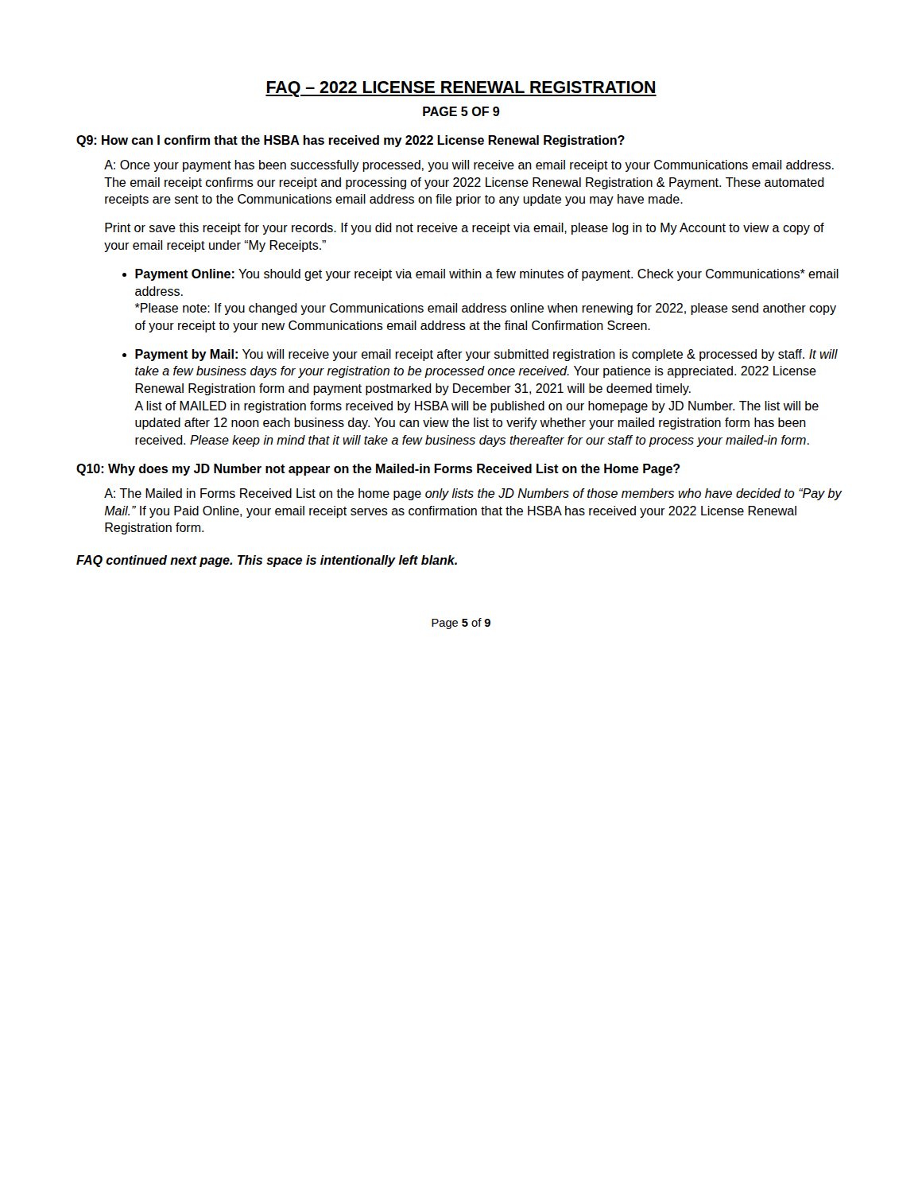FAQ – 2022 LICENSE RENEWAL REGISTRATION
PAGE 5 OF 9
Q9: How can I confirm that the HSBA has received my 2022 License Renewal Registration?
A: Once your payment has been successfully processed, you will receive an email receipt to your Communications email address. The email receipt confirms our receipt and processing of your 2022 License Renewal Registration & Payment. These automated receipts are sent to the Communications email address on file prior to any update you may have made.
Print or save this receipt for your records. If you did not receive a receipt via email, please log in to My Account to view a copy of your email receipt under “My Receipts.”
Payment Online: You should get your receipt via email within a few minutes of payment. Check your Communications* email address.
*Please note: If you changed your Communications email address online when renewing for 2022, please send another copy of your receipt to your new Communications email address at the final Confirmation Screen.
Payment by Mail: You will receive your email receipt after your submitted registration is complete & processed by staff. It will take a few business days for your registration to be processed once received. Your patience is appreciated. 2022 License Renewal Registration form and payment postmarked by December 31, 2021 will be deemed timely.
A list of MAILED in registration forms received by HSBA will be published on our homepage by JD Number. The list will be updated after 12 noon each business day. You can view the list to verify whether your mailed registration form has been received. Please keep in mind that it will take a few business days thereafter for our staff to process your mailed-in form.
Q10: Why does my JD Number not appear on the Mailed-in Forms Received List on the Home Page?
A: The Mailed in Forms Received List on the home page only lists the JD Numbers of those members who have decided to “Pay by Mail.” If you Paid Online, your email receipt serves as confirmation that the HSBA has received your 2022 License Renewal Registration form.
FAQ continued next page. This space is intentionally left blank.
Page 5 of 9